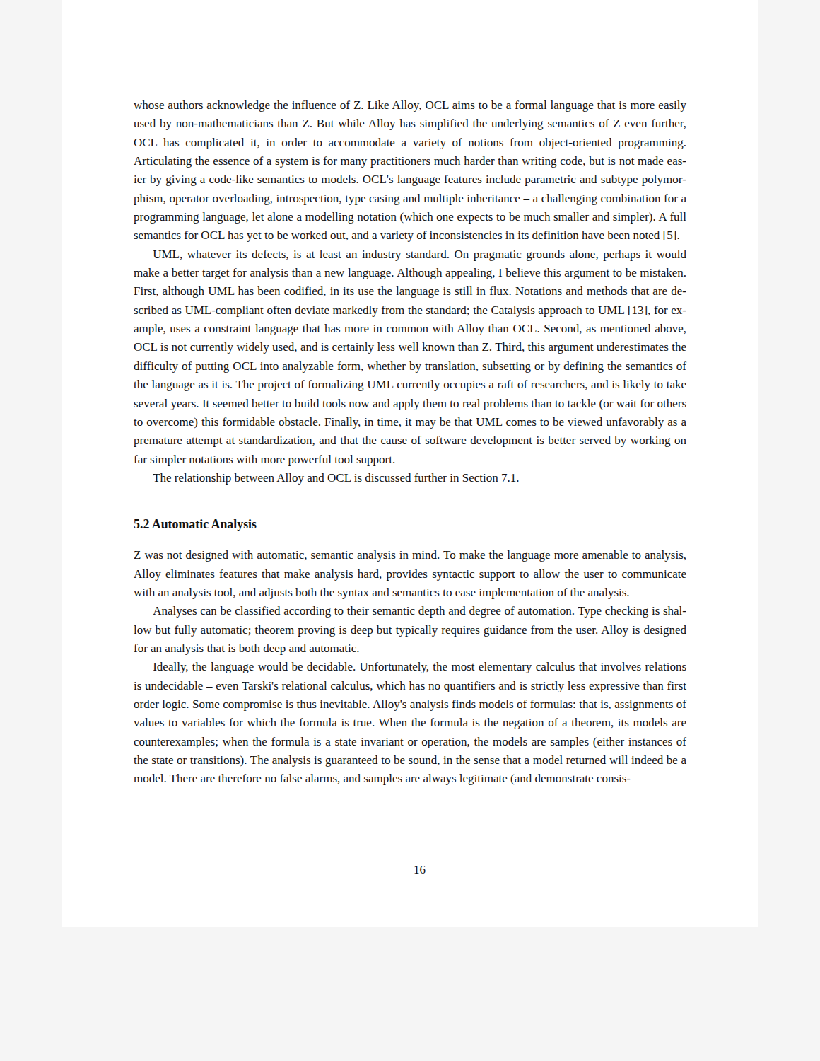whose authors acknowledge the influence of Z. Like Alloy, OCL aims to be a formal language that is more easily used by non-mathematicians than Z. But while Alloy has simplified the underlying semantics of Z even further, OCL has complicated it, in order to accommodate a variety of notions from object-oriented programming. Articulating the essence of a system is for many practitioners much harder than writing code, but is not made easier by giving a code-like semantics to models. OCL's language features include parametric and subtype polymorphism, operator overloading, introspection, type casing and multiple inheritance – a challenging combination for a programming language, let alone a modelling notation (which one expects to be much smaller and simpler). A full semantics for OCL has yet to be worked out, and a variety of inconsistencies in its definition have been noted [5].
UML, whatever its defects, is at least an industry standard. On pragmatic grounds alone, perhaps it would make a better target for analysis than a new language. Although appealing, I believe this argument to be mistaken. First, although UML has been codified, in its use the language is still in flux. Notations and methods that are described as UML-compliant often deviate markedly from the standard; the Catalysis approach to UML [13], for example, uses a constraint language that has more in common with Alloy than OCL. Second, as mentioned above, OCL is not currently widely used, and is certainly less well known than Z. Third, this argument underestimates the difficulty of putting OCL into analyzable form, whether by translation, subsetting or by defining the semantics of the language as it is. The project of formalizing UML currently occupies a raft of researchers, and is likely to take several years. It seemed better to build tools now and apply them to real problems than to tackle (or wait for others to overcome) this formidable obstacle. Finally, in time, it may be that UML comes to be viewed unfavorably as a premature attempt at standardization, and that the cause of software development is better served by working on far simpler notations with more powerful tool support.
The relationship between Alloy and OCL is discussed further in Section 7.1.
5.2 Automatic Analysis
Z was not designed with automatic, semantic analysis in mind. To make the language more amenable to analysis, Alloy eliminates features that make analysis hard, provides syntactic support to allow the user to communicate with an analysis tool, and adjusts both the syntax and semantics to ease implementation of the analysis.
Analyses can be classified according to their semantic depth and degree of automation. Type checking is shallow but fully automatic; theorem proving is deep but typically requires guidance from the user. Alloy is designed for an analysis that is both deep and automatic.
Ideally, the language would be decidable. Unfortunately, the most elementary calculus that involves relations is undecidable – even Tarski's relational calculus, which has no quantifiers and is strictly less expressive than first order logic. Some compromise is thus inevitable. Alloy's analysis finds models of formulas: that is, assignments of values to variables for which the formula is true. When the formula is the negation of a theorem, its models are counterexamples; when the formula is a state invariant or operation, the models are samples (either instances of the state or transitions). The analysis is guaranteed to be sound, in the sense that a model returned will indeed be a model. There are therefore no false alarms, and samples are always legitimate (and demonstrate consis-
16